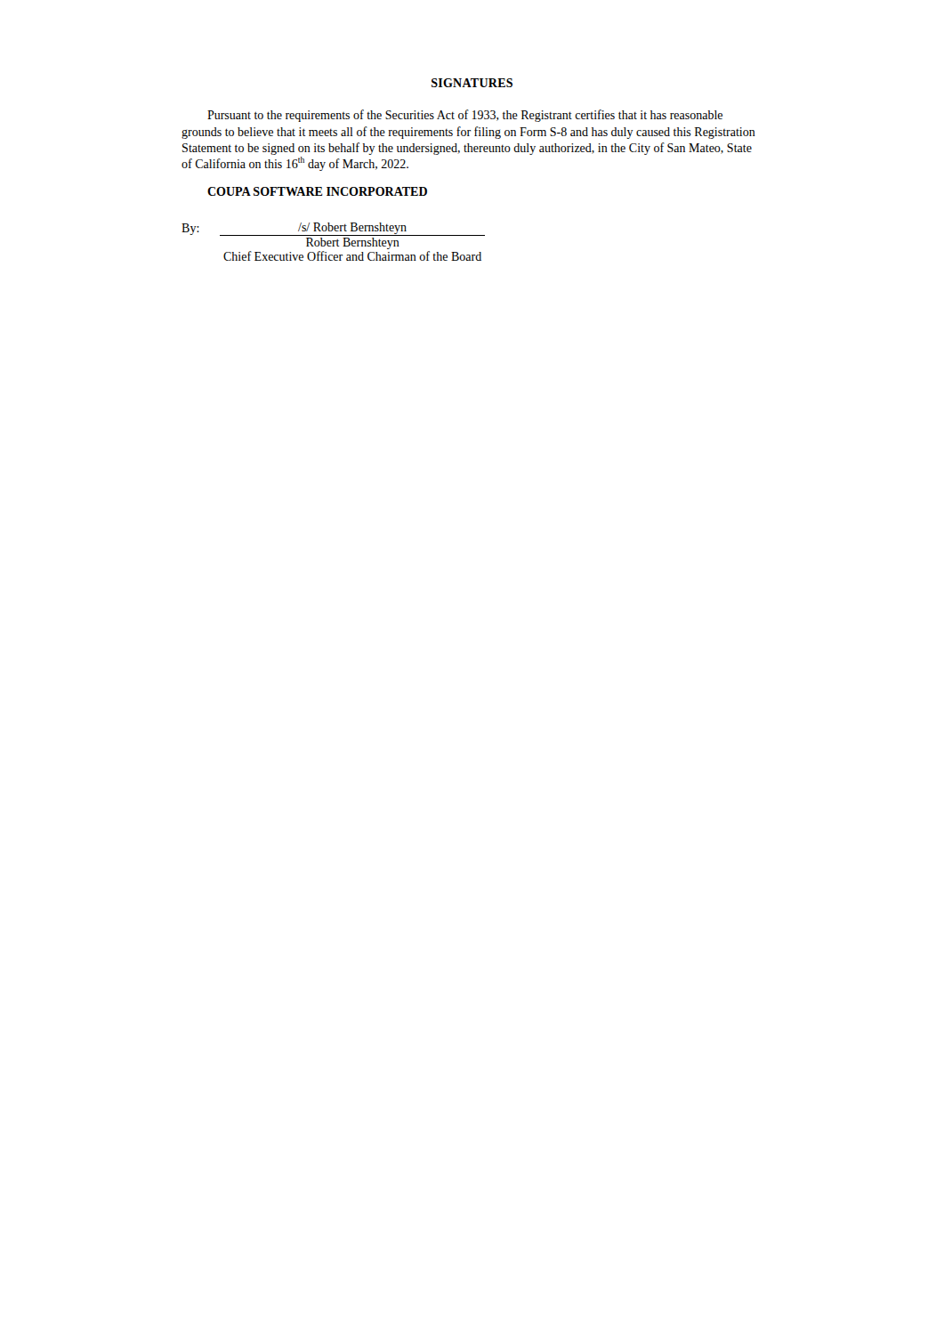SIGNATURES
Pursuant to the requirements of the Securities Act of 1933, the Registrant certifies that it has reasonable grounds to believe that it meets all of the requirements for filing on Form S-8 and has duly caused this Registration Statement to be signed on its behalf by the undersigned, thereunto duly authorized, in the City of San Mateo, State of California on this 16th day of March, 2022.
COUPA SOFTWARE INCORPORATED
| By: | /s/ Robert Bernshteyn | |
| | Robert Bernshteyn | |
| | Chief Executive Officer and Chairman of the Board | |